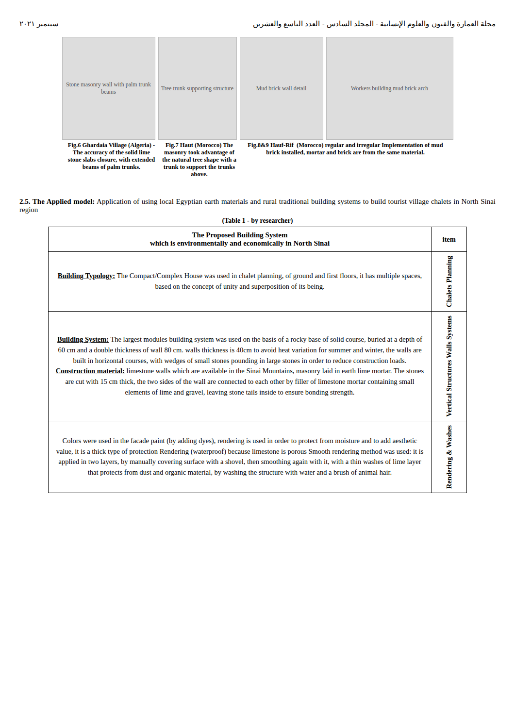مجلة العمارة والفنون والعلوم الإنسانية - المجلد السادس - العدد التاسع والعشرين
سبتمبر ٢٠٢١
Stone masonry wall with palm trunk beams
Tree trunk supporting structure
Mud brick wall detail
Workers building mud brick arch
Fig.6 Ghardaia Village (Algeria) - The accuracy of the solid lime stone slabs closure, with extended beams of palm trunks.
Fig.7 Haut (Morocco) The masonry took advantage of the natural tree shape with a trunk to support the trunks above.
Fig.8&9 Hauf-Rif (Morocco) regular and irregular Implementation of mud brick installed, mortar and brick are from the same material.
2.5. The Applied model: Application of using local Egyptian earth materials and rural traditional building systems to build tourist village chalets in North Sinai region
(Table 1 - by researcher)
| The Proposed Building System which is environmentally and economically in North Sinai | item |
| Building Typology: The Compact/Complex House was used in chalet planning, of ground and first floors, it has multiple spaces, based on the concept of unity and superposition of its being. | Chalets Planning |
| Building System: The largest modules building system was used on the basis of a rocky base of solid course, buried at a depth of 60 cm and a double thickness of wall 80 cm. walls thickness is 40cm to avoid heat variation for summer and winter, the walls are built in horizontal courses, with wedges of small stones pounding in large stones in order to reduce construction loads. Construction material: limestone walls which are available in the Sinai Mountains, masonry laid in earth lime mortar. The stones are cut with 15 cm thick, the two sides of the wall are connected to each other by filler of limestone mortar containing small elements of lime and gravel, leaving stone tails inside to ensure bonding strength. | Vertical Structures Walls Systems |
| Colors were used in the facade paint (by adding dyes), rendering is used in order to protect from moisture and to add aesthetic value, it is a thick type of protection Rendering (waterproof) because limestone is porous Smooth rendering method was used: it is applied in two layers, by manually covering surface with a shovel, then smoothing again with it, with a thin washes of lime layer that protects from dust and organic material, by washing the structure with water and a brush of animal hair. | Rendering & Washes |